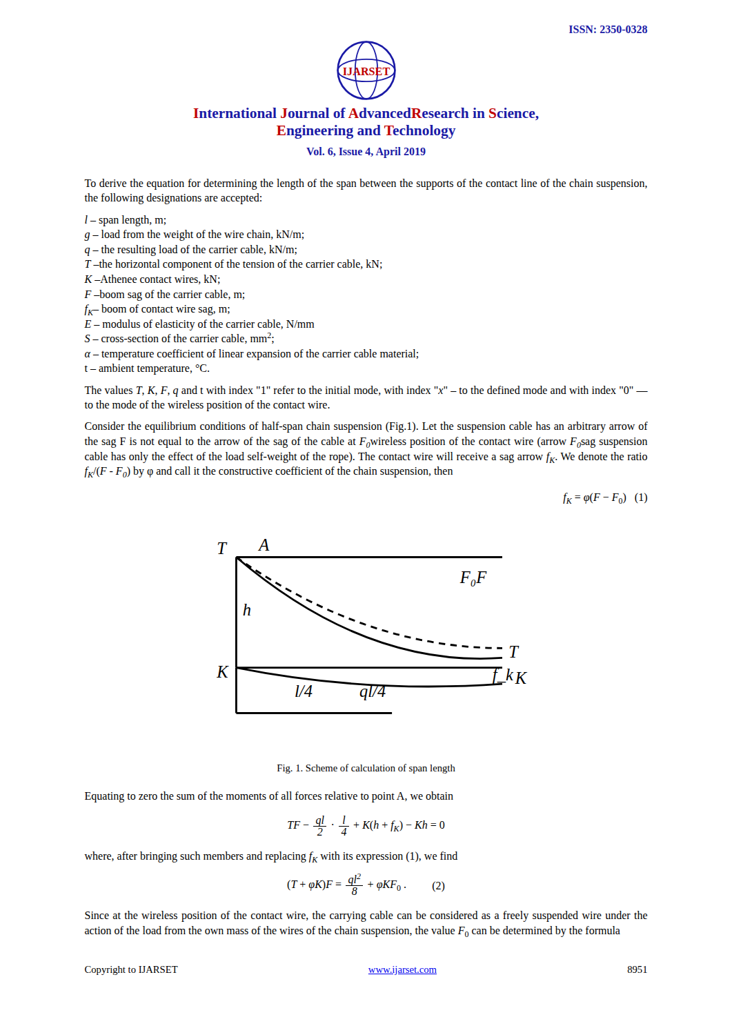ISSN: 2350-0328
International Journal of Advanced Research in Science,
Engineering and Technology
Vol. 6, Issue 4, April 2019
To derive the equation for determining the length of the span between the supports of the contact line of the chain suspension, the following designations are accepted:
l – span length, m;
g – load from the weight of the wire chain, kN/m;
q – the resulting load of the carrier cable, kN/m;
T –the horizontal component of the tension of the carrier cable, kN;
K –Athenee contact wires, kN;
F –boom sag of the carrier cable, m;
fK– boom of contact wire sag, m;
E – modulus of elasticity of the carrier cable, N/mm
S – cross-section of the carrier cable, mm2;
α – temperature coefficient of linear expansion of the carrier cable material;
t – ambient temperature, °C.
The values T, K, F, q and t with index "1" refer to the initial mode, with index "x" – to the defined mode and with index "0" — to the mode of the wireless position of the contact wire.
Consider the equilibrium conditions of half-span chain suspension (Fig.1). Let the suspension cable has an arbitrary arrow of the sag F is not equal to the arrow of the sag of the cable at F0wireless position of the contact wire (arrow F0sag suspension cable has only the effect of the load self-weight of the rope). The contact wire will receive a sag arrow fK. We denote the ratio fK/(F - F0) by φ and call it the constructive coefficient of the chain suspension, then
fK = φ(F − F0) (1)
Fig. 1. Scheme of calculation of span length
Equating to zero the sum of the moments of all forces relative to point A, we obtain
TF − ql 2 · l 4 + K(h + fK) − Kh = 0
where, after bringing such members and replacing fK with its expression (1), we find
(T + φK)F = ql28 + φKF0 . (2)
Since at the wireless position of the contact wire, the carrying cable can be considered as a freely suspended wire under the action of the load from the own mass of the wires of the chain suspension, the value F0 can be determined by the formula
Copyright to IJARSET www.ijarset.com 8951